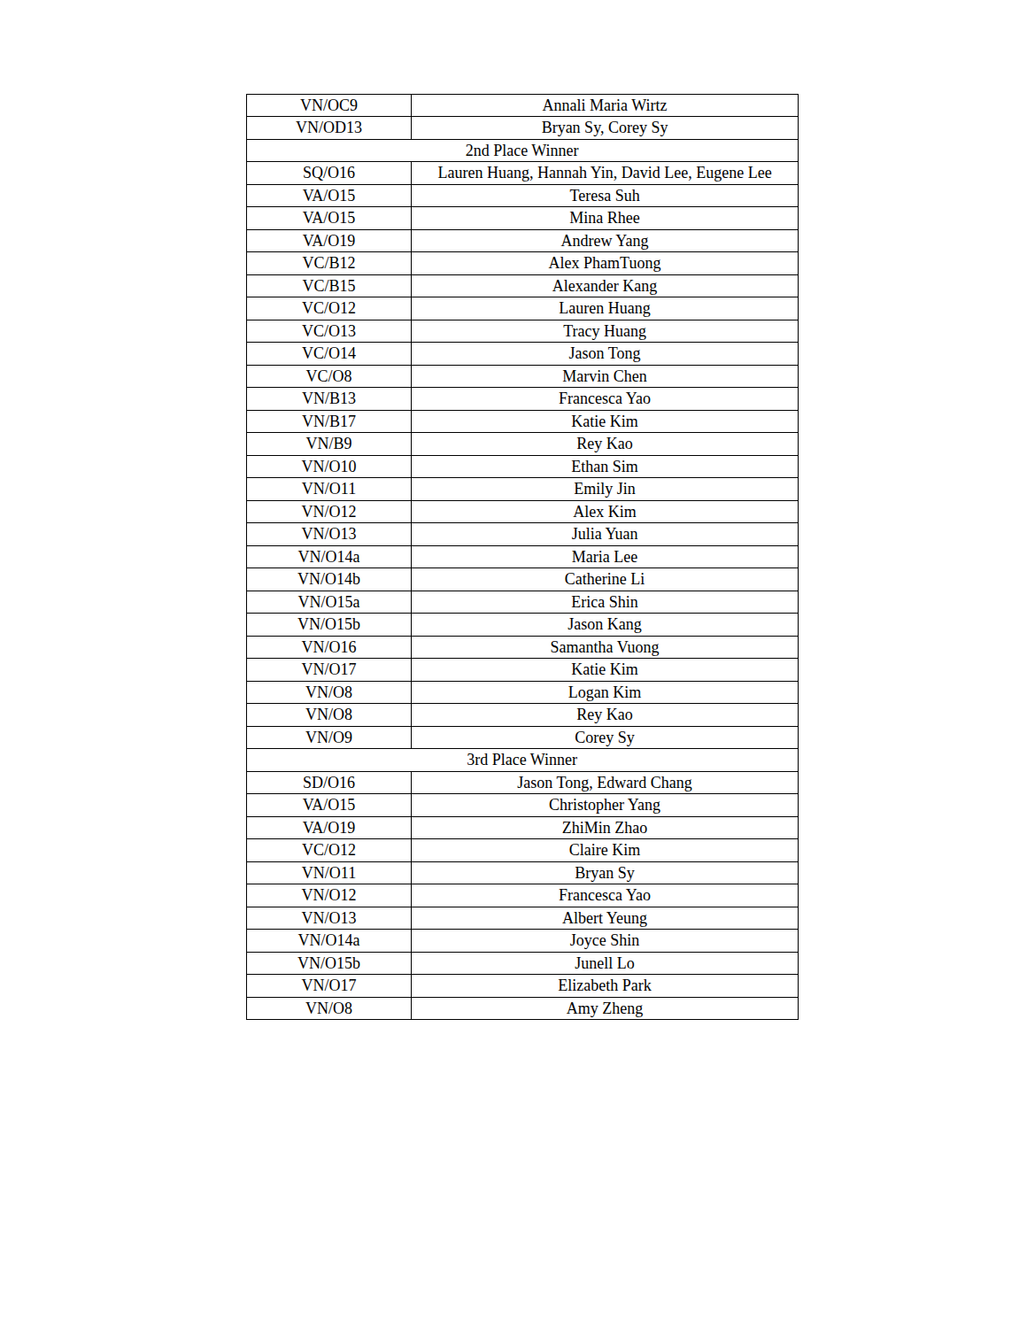| VN/OC9 | Annali Maria Wirtz |
| VN/OD13 | Bryan Sy, Corey Sy |
| 2nd Place Winner |
| SQ/O16 | Lauren Huang, Hannah Yin, David Lee, Eugene Lee |
| VA/O15 | Teresa Suh |
| VA/O15 | Mina Rhee |
| VA/O19 | Andrew Yang |
| VC/B12 | Alex PhamTuong |
| VC/B15 | Alexander Kang |
| VC/O12 | Lauren Huang |
| VC/O13 | Tracy Huang |
| VC/O14 | Jason Tong |
| VC/O8 | Marvin Chen |
| VN/B13 | Francesca Yao |
| VN/B17 | Katie Kim |
| VN/B9 | Rey Kao |
| VN/O10 | Ethan Sim |
| VN/O11 | Emily Jin |
| VN/O12 | Alex Kim |
| VN/O13 | Julia Yuan |
| VN/O14a | Maria Lee |
| VN/O14b | Catherine Li |
| VN/O15a | Erica Shin |
| VN/O15b | Jason Kang |
| VN/O16 | Samantha Vuong |
| VN/O17 | Katie Kim |
| VN/O8 | Logan Kim |
| VN/O8 | Rey Kao |
| VN/O9 | Corey Sy |
| 3rd Place Winner |
| SD/O16 | Jason Tong, Edward Chang |
| VA/O15 | Christopher Yang |
| VA/O19 | ZhiMin Zhao |
| VC/O12 | Claire Kim |
| VN/O11 | Bryan Sy |
| VN/O12 | Francesca Yao |
| VN/O13 | Albert Yeung |
| VN/O14a | Joyce Shin |
| VN/O15b | Junell Lo |
| VN/O17 | Elizabeth Park |
| VN/O8 | Amy Zheng |